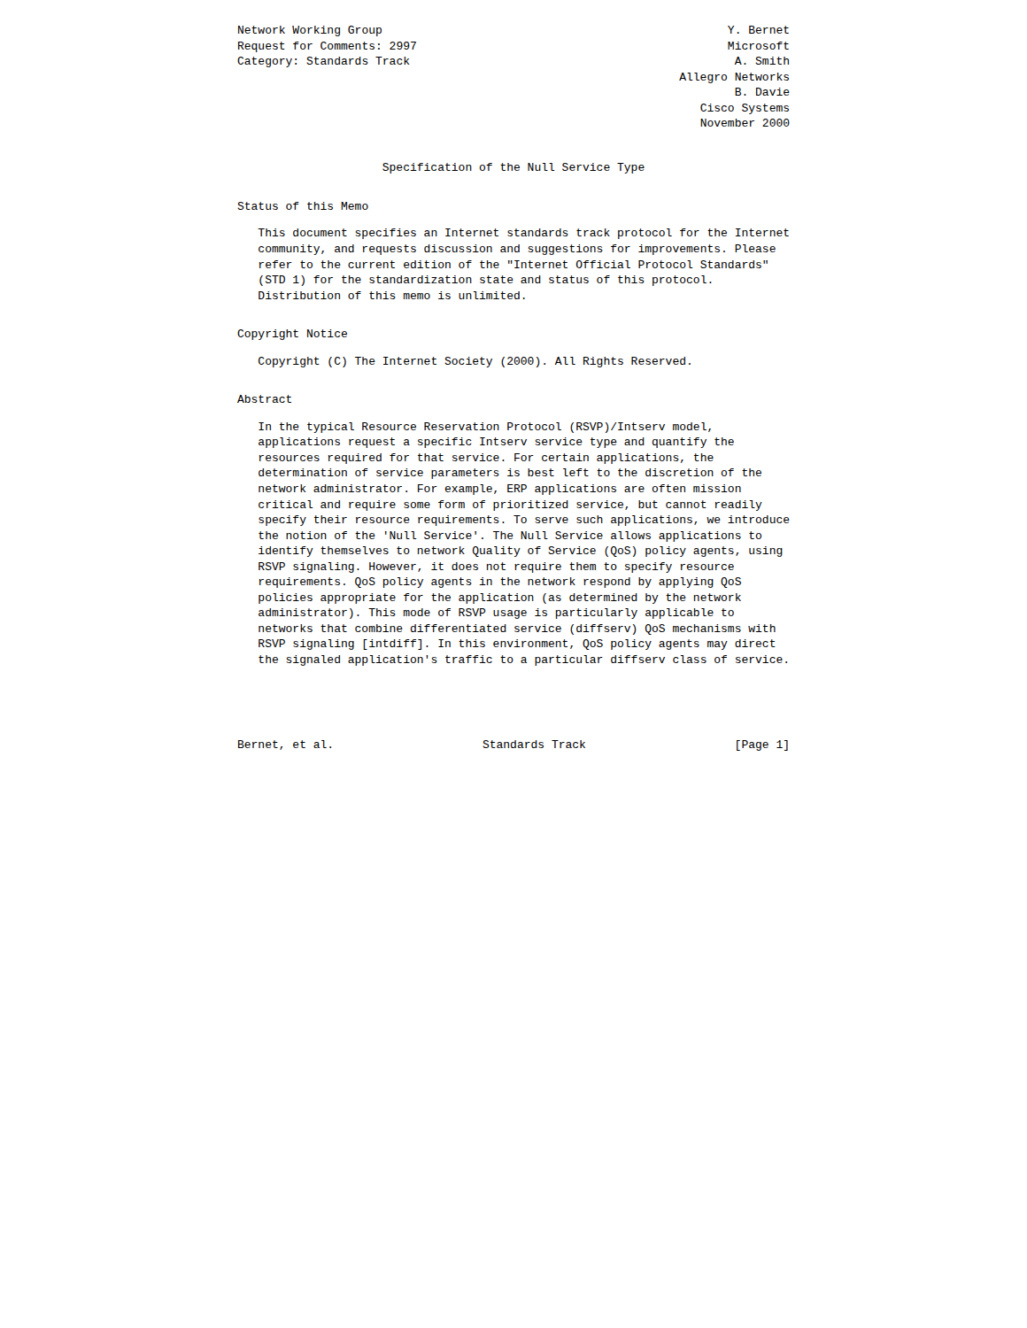Network Working Group Request for Comments: 2997 Category: Standards Track
Y. Bernet Microsoft A. Smith Allegro Networks B. Davie Cisco Systems November 2000
Specification of the Null Service Type
Status of this Memo
This document specifies an Internet standards track protocol for the Internet community, and requests discussion and suggestions for improvements. Please refer to the current edition of the "Internet Official Protocol Standards" (STD 1) for the standardization state and status of this protocol. Distribution of this memo is unlimited.
Copyright Notice
Copyright (C) The Internet Society (2000). All Rights Reserved.
Abstract
In the typical Resource Reservation Protocol (RSVP)/Intserv model, applications request a specific Intserv service type and quantify the resources required for that service. For certain applications, the determination of service parameters is best left to the discretion of the network administrator. For example, ERP applications are often mission critical and require some form of prioritized service, but cannot readily specify their resource requirements. To serve such applications, we introduce the notion of the 'Null Service'. The Null Service allows applications to identify themselves to network Quality of Service (QoS) policy agents, using RSVP signaling. However, it does not require them to specify resource requirements. QoS policy agents in the network respond by applying QoS policies appropriate for the application (as determined by the network administrator). This mode of RSVP usage is particularly applicable to networks that combine differentiated service (diffserv) QoS mechanisms with RSVP signaling [intdiff]. In this environment, QoS policy agents may direct the signaled application's traffic to a particular diffserv class of service.
Bernet, et al.
Standards Track
[Page 1]